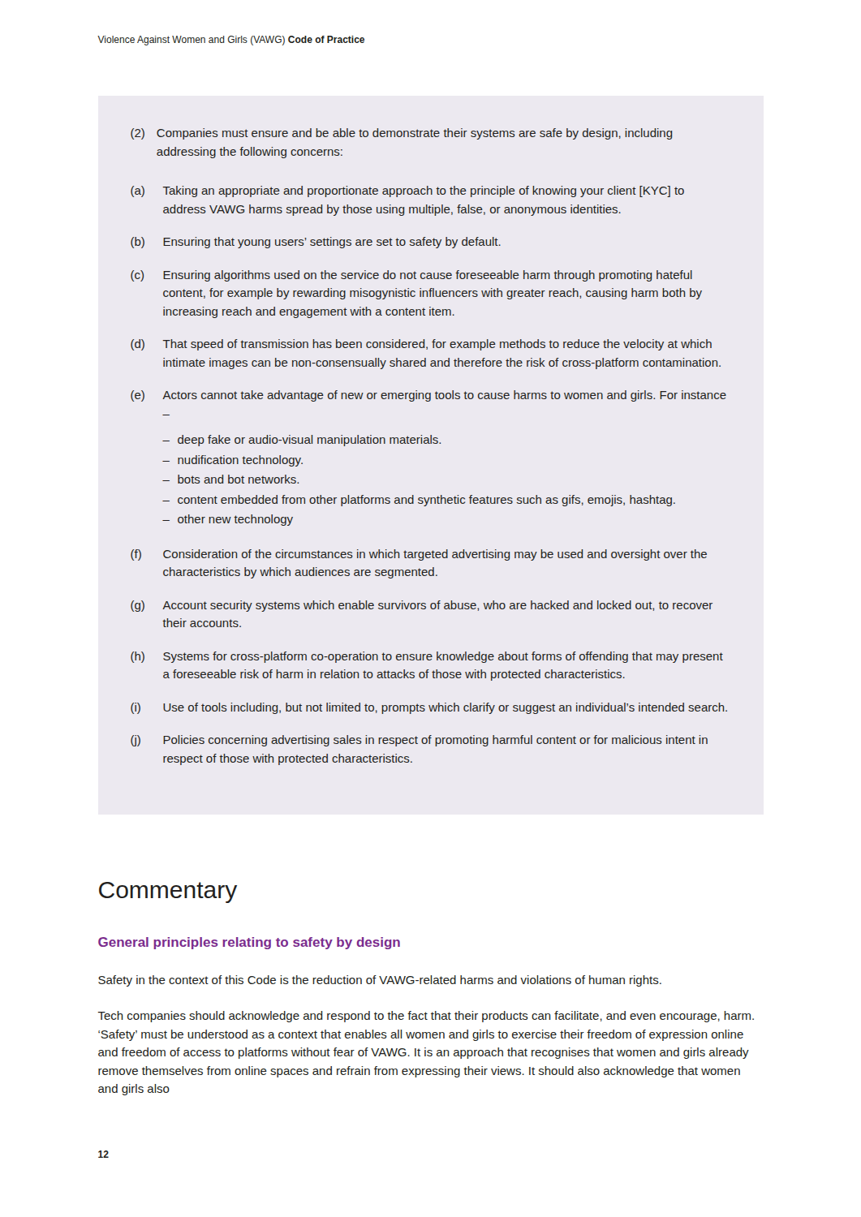Violence Against Women and Girls (VAWG) Code of Practice
(2) Companies must ensure and be able to demonstrate their systems are safe by design, including addressing the following concerns:
(a) Taking an appropriate and proportionate approach to the principle of knowing your client [KYC] to address VAWG harms spread by those using multiple, false, or anonymous identities.
(b) Ensuring that young users’ settings are set to safety by default.
(c) Ensuring algorithms used on the service do not cause foreseeable harm through promoting hateful content, for example by rewarding misogynistic influencers with greater reach, causing harm both by increasing reach and engagement with a content item.
(d) That speed of transmission has been considered, for example methods to reduce the velocity at which intimate images can be non-consensually shared and therefore the risk of cross-platform contamination.
(e) Actors cannot take advantage of new or emerging tools to cause harms to women and girls. For instance –
deep fake or audio-visual manipulation materials.
nudification technology.
bots and bot networks.
content embedded from other platforms and synthetic features such as gifs, emojis, hashtag.
other new technology
(f) Consideration of the circumstances in which targeted advertising may be used and oversight over the characteristics by which audiences are segmented.
(g) Account security systems which enable survivors of abuse, who are hacked and locked out, to recover their accounts.
(h) Systems for cross-platform co-operation to ensure knowledge about forms of offending that may present a foreseeable risk of harm in relation to attacks of those with protected characteristics.
(i) Use of tools including, but not limited to, prompts which clarify or suggest an individual’s intended search.
(j) Policies concerning advertising sales in respect of promoting harmful content or for malicious intent in respect of those with protected characteristics.
Commentary
General principles relating to safety by design
Safety in the context of this Code is the reduction of VAWG-related harms and violations of human rights.
Tech companies should acknowledge and respond to the fact that their products can facilitate, and even encourage, harm. ‘Safety’ must be understood as a context that enables all women and girls to exercise their freedom of expression online and freedom of access to platforms without fear of VAWG. It is an approach that recognises that women and girls already remove themselves from online spaces and refrain from expressing their views. It should also acknowledge that women and girls also
12